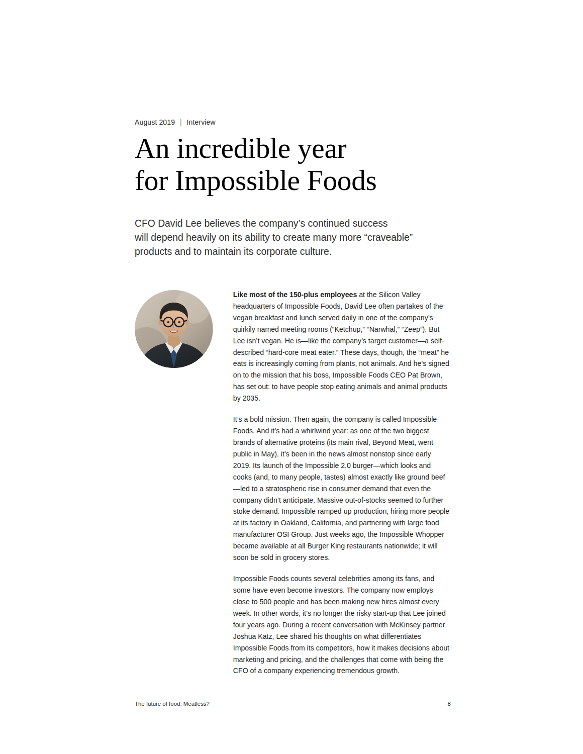August 2019 | Interview
An incredible year
for Impossible Foods
CFO David Lee believes the company’s continued success
will depend heavily on its ability to create many more “craveable”
products and to maintain its corporate culture.
Like most of the 150-plus employees at the Silicon Valley headquarters of Impossible Foods, David Lee often partakes of the vegan breakfast and lunch served daily in one of the company’s quirkily named meeting rooms (“Ketchup,” “Narwhal,” “Zeep”). But Lee isn’t vegan. He is—like the company’s target customer—a self-described “hard-core meat eater.” These days, though, the “meat” he eats is increasingly coming from plants, not animals. And he’s signed on to the mission that his boss, Impossible Foods CEO Pat Brown, has set out: to have people stop eating animals and animal products by 2035.
It’s a bold mission. Then again, the company is called Impossible Foods. And it’s had a whirlwind year: as one of the two biggest brands of alternative proteins (its main rival, Beyond Meat, went public in May), it’s been in the news almost nonstop since early 2019. Its launch of the Impossible 2.0 burger—which looks and cooks (and, to many people, tastes) almost exactly like ground beef—led to a stratospheric rise in consumer demand that even the company didn’t anticipate. Massive out-of-stocks seemed to further stoke demand. Impossible ramped up production, hiring more people at its factory in Oakland, California, and partnering with large food manufacturer OSI Group. Just weeks ago, the Impossible Whopper became available at all Burger King restaurants nationwide; it will soon be sold in grocery stores.
Impossible Foods counts several celebrities among its fans, and some have even become investors. The company now employs close to 500 people and has been making new hires almost every week. In other words, it’s no longer the risky start-up that Lee joined four years ago. During a recent conversation with McKinsey partner Joshua Katz, Lee shared his thoughts on what differentiates Impossible Foods from its competitors, how it makes decisions about marketing and pricing, and the challenges that come with being the CFO of a company experiencing tremendous growth.
The future of food: Meatless? 8